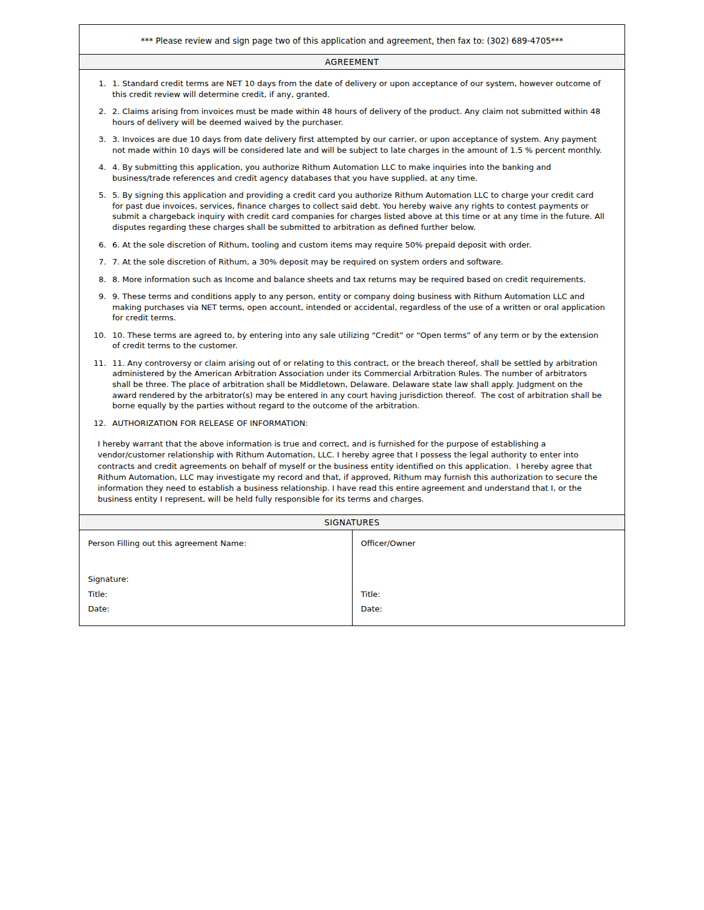*** Please review and sign page two of this application and agreement, then fax to: (302) 689-4705***
AGREEMENT
1. Standard credit terms are NET 10 days from the date of delivery or upon acceptance of our system, however outcome of this credit review will determine credit, if any, granted.
2. Claims arising from invoices must be made within 48 hours of delivery of the product. Any claim not submitted within 48 hours of delivery will be deemed waived by the purchaser.
3. Invoices are due 10 days from date delivery first attempted by our carrier, or upon acceptance of system. Any payment not made within 10 days will be considered late and will be subject to late charges in the amount of 1.5 % percent monthly.
4. By submitting this application, you authorize Rithum Automation LLC to make inquiries into the banking and business/trade references and credit agency databases that you have supplied, at any time.
5. By signing this application and providing a credit card you authorize Rithum Automation LLC to charge your credit card for past due invoices, services, finance charges to collect said debt. You hereby waive any rights to contest payments or submit a chargeback inquiry with credit card companies for charges listed above at this time or at any time in the future. All disputes regarding these charges shall be submitted to arbitration as defined further below.
6. At the sole discretion of Rithum, tooling and custom items may require 50% prepaid deposit with order.
7. At the sole discretion of Rithum, a 30% deposit may be required on system orders and software.
8. More information such as Income and balance sheets and tax returns may be required based on credit requirements.
9. These terms and conditions apply to any person, entity or company doing business with Rithum Automation LLC and making purchases via NET terms, open account, intended or accidental, regardless of the use of a written or oral application for credit terms.
10. These terms are agreed to, by entering into any sale utilizing “Credit” or “Open terms” of any term or by the extension of credit terms to the customer.
11. Any controversy or claim arising out of or relating to this contract, or the breach thereof, shall be settled by arbitration administered by the American Arbitration Association under its Commercial Arbitration Rules. The number of arbitrators shall be three. The place of arbitration shall be Middletown, Delaware. Delaware state law shall apply. Judgment on the award rendered by the arbitrator(s) may be entered in any court having jurisdiction thereof. The cost of arbitration shall be borne equally by the parties without regard to the outcome of the arbitration.
AUTHORIZATION FOR RELEASE OF INFORMATION:
I hereby warrant that the above information is true and correct, and is furnished for the purpose of establishing a vendor/customer relationship with Rithum Automation, LLC. I hereby agree that I possess the legal authority to enter into contracts and credit agreements on behalf of myself or the business entity identified on this application. I hereby agree that Rithum Automation, LLC may investigate my record and that, if approved, Rithum may furnish this authorization to secure the information they need to establish a business relationship. I have read this entire agreement and understand that I, or the business entity I represent, will be held fully responsible for its terms and charges.
SIGNATURES
| Person Filling out this agreement Name: Signature: Title: Date: | Officer/Owner Title: Date: |